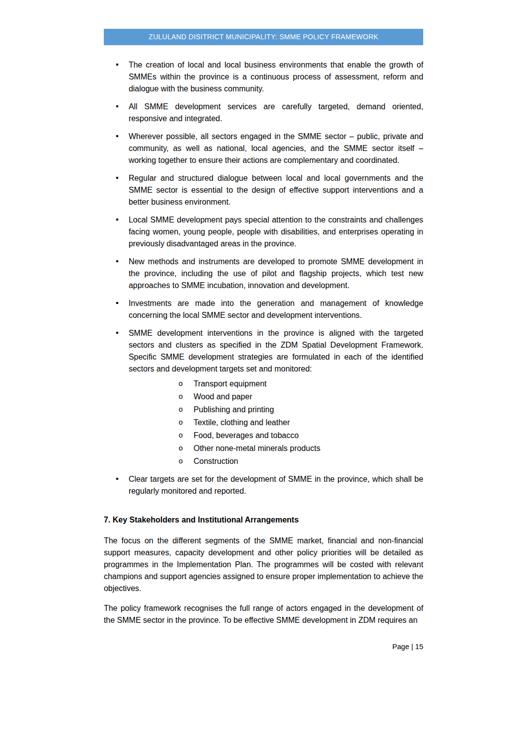ZULULAND DISITRICT MUNICIPALITY: SMME POLICY FRAMEWORK
The creation of local and local business environments that enable the growth of SMMEs within the province is a continuous process of assessment, reform and dialogue with the business community.
All SMME development services are carefully targeted, demand oriented, responsive and integrated.
Wherever possible, all sectors engaged in the SMME sector – public, private and community, as well as national, local agencies, and the SMME sector itself – working together to ensure their actions are complementary and coordinated.
Regular and structured dialogue between local and local governments and the SMME sector is essential to the design of effective support interventions and a better business environment.
Local SMME development pays special attention to the constraints and challenges facing women, young people, people with disabilities, and enterprises operating in previously disadvantaged areas in the province.
New methods and instruments are developed to promote SMME development in the province, including the use of pilot and flagship projects, which test new approaches to SMME incubation, innovation and development.
Investments are made into the generation and management of knowledge concerning the local SMME sector and development interventions.
SMME development interventions in the province is aligned with the targeted sectors and clusters as specified in the ZDM Spatial Development Framework. Specific SMME development strategies are formulated in each of the identified sectors and development targets set and monitored:
Transport equipment
Wood and paper
Publishing and printing
Textile, clothing and leather
Food, beverages and tobacco
Other none-metal minerals products
Construction
Clear targets are set for the development of SMME in the province, which shall be regularly monitored and reported.
7. Key Stakeholders and Institutional Arrangements
The focus on the different segments of the SMME market, financial and non-financial support measures, capacity development and other policy priorities will be detailed as programmes in the Implementation Plan. The programmes will be costed with relevant champions and support agencies assigned to ensure proper implementation to achieve the objectives.
The policy framework recognises the full range of actors engaged in the development of the SMME sector in the province. To be effective SMME development in ZDM requires an
Page | 15